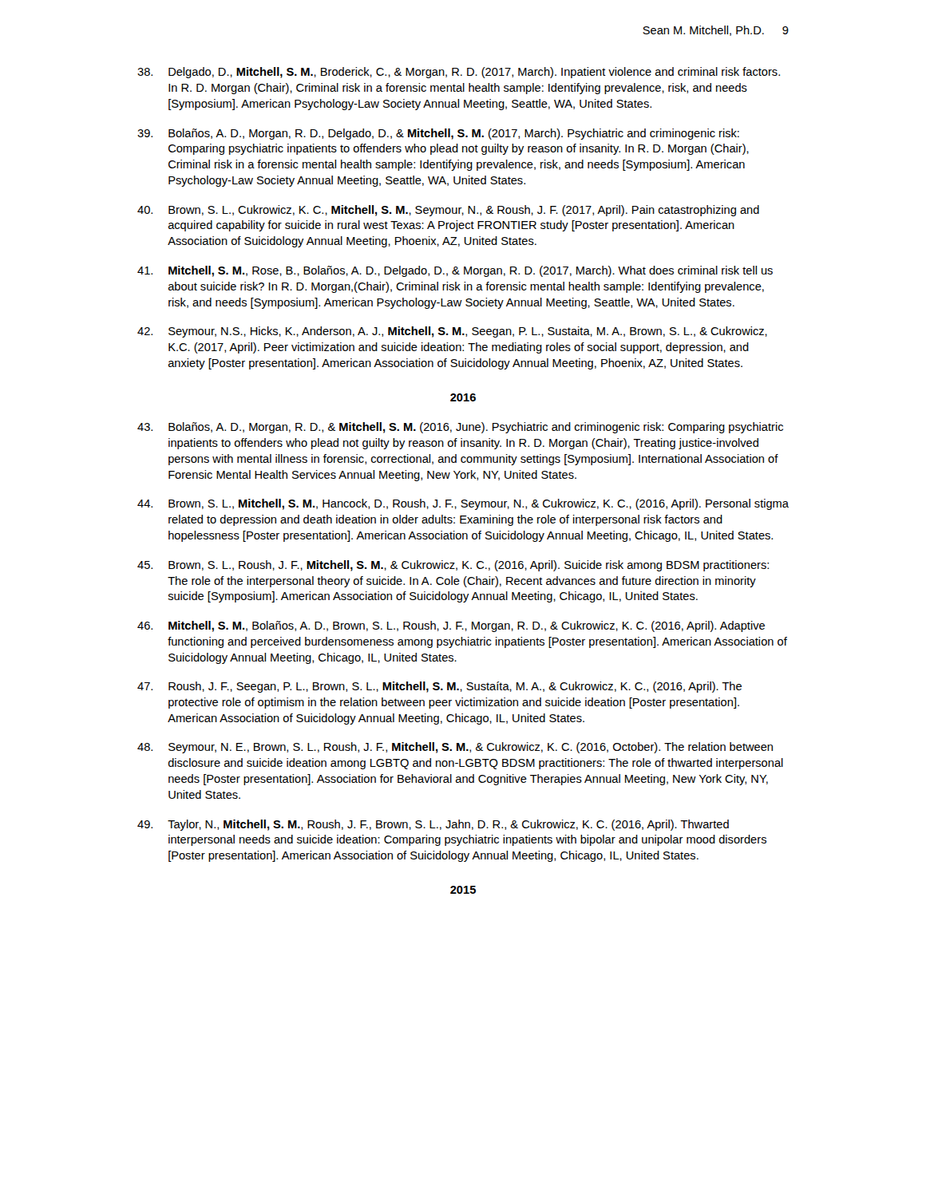Sean M. Mitchell, Ph.D. 9
38. Delgado, D., Mitchell, S. M., Broderick, C., & Morgan, R. D. (2017, March). Inpatient violence and criminal risk factors. In R. D. Morgan (Chair), Criminal risk in a forensic mental health sample: Identifying prevalence, risk, and needs [Symposium]. American Psychology-Law Society Annual Meeting, Seattle, WA, United States.
39. Bolaños, A. D., Morgan, R. D., Delgado, D., & Mitchell, S. M. (2017, March). Psychiatric and criminogenic risk: Comparing psychiatric inpatients to offenders who plead not guilty by reason of insanity. In R. D. Morgan (Chair), Criminal risk in a forensic mental health sample: Identifying prevalence, risk, and needs [Symposium]. American Psychology-Law Society Annual Meeting, Seattle, WA, United States.
40. Brown, S. L., Cukrowicz, K. C., Mitchell, S. M., Seymour, N., & Roush, J. F. (2017, April). Pain catastrophizing and acquired capability for suicide in rural west Texas: A Project FRONTIER study [Poster presentation]. American Association of Suicidology Annual Meeting, Phoenix, AZ, United States.
41. Mitchell, S. M., Rose, B., Bolaños, A. D., Delgado, D., & Morgan, R. D. (2017, March). What does criminal risk tell us about suicide risk? In R. D. Morgan,(Chair), Criminal risk in a forensic mental health sample: Identifying prevalence, risk, and needs [Symposium]. American Psychology-Law Society Annual Meeting, Seattle, WA, United States.
42. Seymour, N.S., Hicks, K., Anderson, A. J., Mitchell, S. M., Seegan, P. L., Sustaita, M. A., Brown, S. L., & Cukrowicz, K.C. (2017, April). Peer victimization and suicide ideation: The mediating roles of social support, depression, and anxiety [Poster presentation]. American Association of Suicidology Annual Meeting, Phoenix, AZ, United States.
2016
43. Bolaños, A. D., Morgan, R. D., & Mitchell, S. M. (2016, June). Psychiatric and criminogenic risk: Comparing psychiatric inpatients to offenders who plead not guilty by reason of insanity. In R. D. Morgan (Chair), Treating justice-involved persons with mental illness in forensic, correctional, and community settings [Symposium]. International Association of Forensic Mental Health Services Annual Meeting, New York, NY, United States.
44. Brown, S. L., Mitchell, S. M., Hancock, D., Roush, J. F., Seymour, N., & Cukrowicz, K. C., (2016, April). Personal stigma related to depression and death ideation in older adults: Examining the role of interpersonal risk factors and hopelessness [Poster presentation]. American Association of Suicidology Annual Meeting, Chicago, IL, United States.
45. Brown, S. L., Roush, J. F., Mitchell, S. M., & Cukrowicz, K. C., (2016, April). Suicide risk among BDSM practitioners: The role of the interpersonal theory of suicide. In A. Cole (Chair), Recent advances and future direction in minority suicide [Symposium]. American Association of Suicidology Annual Meeting, Chicago, IL, United States.
46. Mitchell, S. M., Bolaños, A. D., Brown, S. L., Roush, J. F., Morgan, R. D., & Cukrowicz, K. C. (2016, April). Adaptive functioning and perceived burdensomeness among psychiatric inpatients [Poster presentation]. American Association of Suicidology Annual Meeting, Chicago, IL, United States.
47. Roush, J. F., Seegan, P. L., Brown, S. L., Mitchell, S. M., Sustaíta, M. A., & Cukrowicz, K. C., (2016, April). The protective role of optimism in the relation between peer victimization and suicide ideation [Poster presentation]. American Association of Suicidology Annual Meeting, Chicago, IL, United States.
48. Seymour, N. E., Brown, S. L., Roush, J. F., Mitchell, S. M., & Cukrowicz, K. C. (2016, October). The relation between disclosure and suicide ideation among LGBTQ and non-LGBTQ BDSM practitioners: The role of thwarted interpersonal needs [Poster presentation]. Association for Behavioral and Cognitive Therapies Annual Meeting, New York City, NY, United States.
49. Taylor, N., Mitchell, S. M., Roush, J. F., Brown, S. L., Jahn, D. R., & Cukrowicz, K. C. (2016, April). Thwarted interpersonal needs and suicide ideation: Comparing psychiatric inpatients with bipolar and unipolar mood disorders [Poster presentation]. American Association of Suicidology Annual Meeting, Chicago, IL, United States.
2015